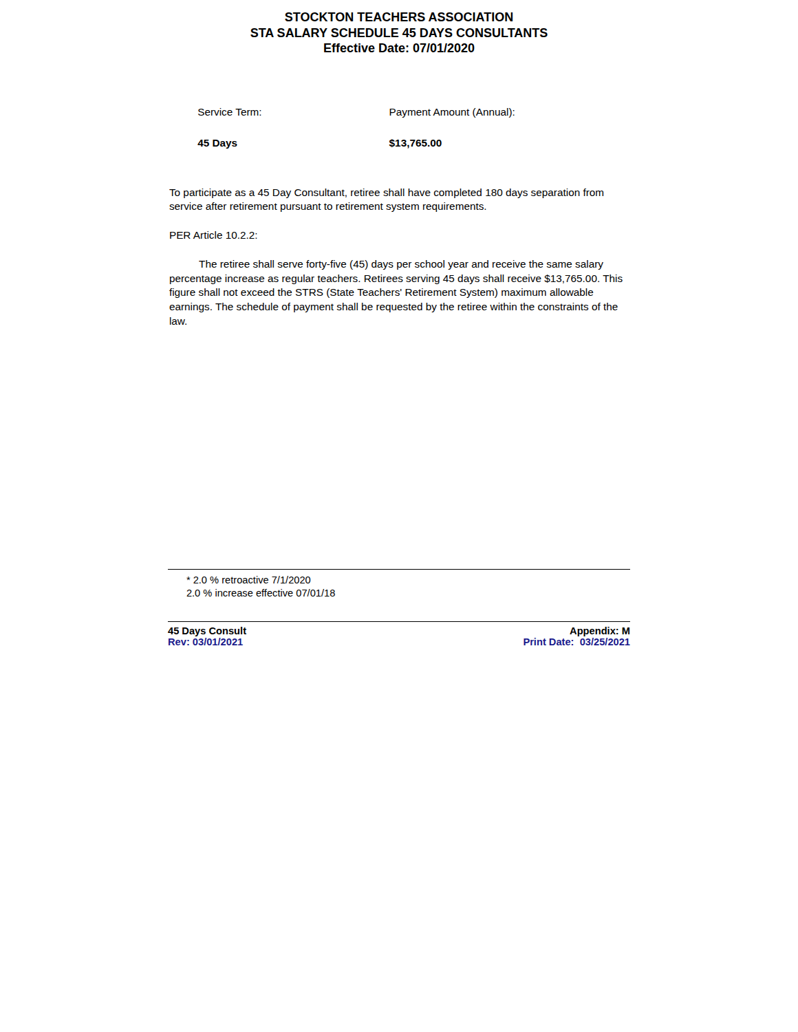STOCKTON TEACHERS ASSOCIATION STA SALARY SCHEDULE 45 DAYS CONSULTANTS Effective Date: 07/01/2020
| Service Term: | Payment Amount (Annual): |
| 45 Days | $13,765.00 |
To participate as a 45 Day Consultant, retiree shall have completed 180 days separation from service after retirement pursuant to retirement system requirements.
PER Article 10.2.2:
The retiree shall serve forty-five (45) days per school year and receive the same salary percentage increase as regular teachers. Retirees serving 45 days shall receive $13,765.00. This figure shall not exceed the STRS (State Teachers' Retirement System) maximum allowable earnings. The schedule of payment shall be requested by the retiree within the constraints of the law.
* 2.0 % retroactive 7/1/2020
2.0 % increase effective 07/01/18
| 45 Days Consult | Appendix: M |
| Rev: 03/01/2021 | Print Date: 03/25/2021 |